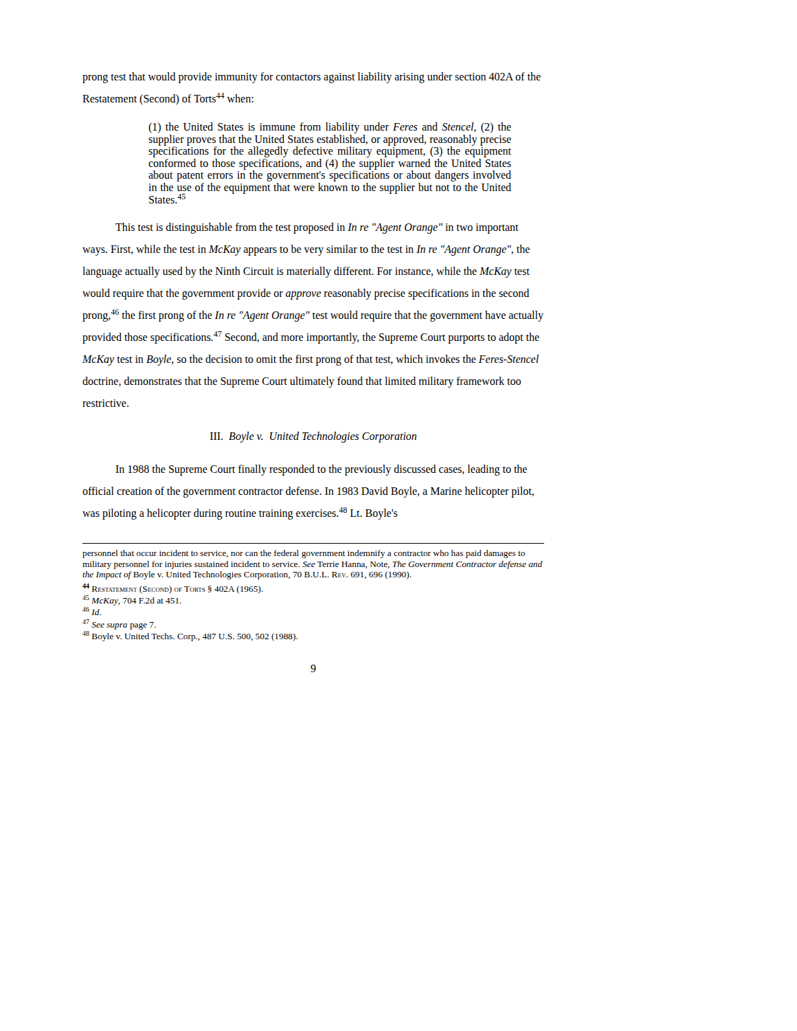prong test that would provide immunity for contactors against liability arising under section 402A of the Restatement (Second) of Torts44 when:
(1) the United States is immune from liability under Feres and Stencel, (2) the supplier proves that the United States established, or approved, reasonably precise specifications for the allegedly defective military equipment, (3) the equipment conformed to those specifications, and (4) the supplier warned the United States about patent errors in the government's specifications or about dangers involved in the use of the equipment that were known to the supplier but not to the United States.45
This test is distinguishable from the test proposed in In re "Agent Orange" in two important ways. First, while the test in McKay appears to be very similar to the test in In re "Agent Orange", the language actually used by the Ninth Circuit is materially different. For instance, while the McKay test would require that the government provide or approve reasonably precise specifications in the second prong,46 the first prong of the In re "Agent Orange" test would require that the government have actually provided those specifications.47 Second, and more importantly, the Supreme Court purports to adopt the McKay test in Boyle, so the decision to omit the first prong of that test, which invokes the Feres-Stencel doctrine, demonstrates that the Supreme Court ultimately found that limited military framework too restrictive.
III. Boyle v. United Technologies Corporation
In 1988 the Supreme Court finally responded to the previously discussed cases, leading to the official creation of the government contractor defense. In 1983 David Boyle, a Marine helicopter pilot, was piloting a helicopter during routine training exercises.48 Lt. Boyle's
personnel that occur incident to service, nor can the federal government indemnify a contractor who has paid damages to military personnel for injuries sustained incident to service. See Terrie Hanna, Note, The Government Contractor defense and the Impact of Boyle v. United Technologies Corporation, 70 B.U.L. Rev. 691, 696 (1990).
44 Restatement (Second) of Torts § 402A (1965).
45 McKay, 704 F.2d at 451.
46 Id.
47 See supra page 7.
48 Boyle v. United Techs. Corp., 487 U.S. 500, 502 (1988).
9